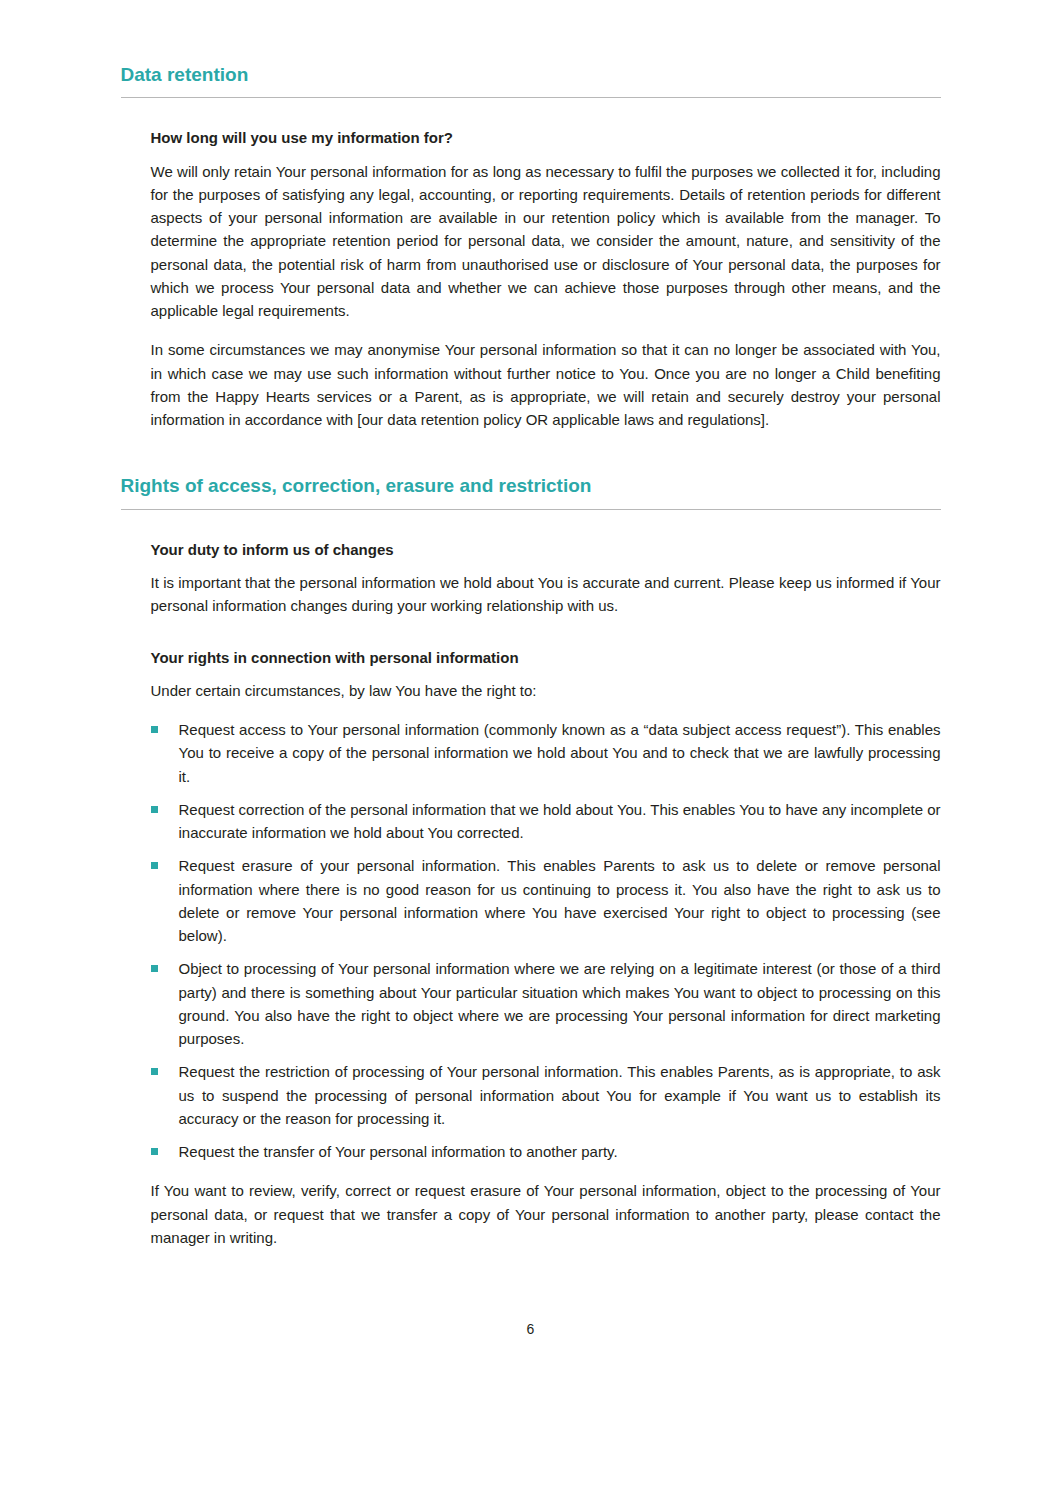Data retention
How long will you use my information for?
We will only retain Your personal information for as long as necessary to fulfil the purposes we collected it for, including for the purposes of satisfying any legal, accounting, or reporting requirements. Details of retention periods for different aspects of your personal information are available in our retention policy which is available from the manager. To determine the appropriate retention period for personal data, we consider the amount, nature, and sensitivity of the personal data, the potential risk of harm from unauthorised use or disclosure of Your personal data, the purposes for which we process Your personal data and whether we can achieve those purposes through other means, and the applicable legal requirements.
In some circumstances we may anonymise Your personal information so that it can no longer be associated with You, in which case we may use such information without further notice to You. Once you are no longer a Child benefiting from the Happy Hearts services or a Parent, as is appropriate, we will retain and securely destroy your personal information in accordance with [our data retention policy OR applicable laws and regulations].
Rights of access, correction, erasure and restriction
Your duty to inform us of changes
It is important that the personal information we hold about You is accurate and current. Please keep us informed if Your personal information changes during your working relationship with us.
Your rights in connection with personal information
Under certain circumstances, by law You have the right to:
Request access to Your personal information (commonly known as a “data subject access request”). This enables You to receive a copy of the personal information we hold about You and to check that we are lawfully processing it.
Request correction of the personal information that we hold about You. This enables You to have any incomplete or inaccurate information we hold about You corrected.
Request erasure of your personal information. This enables Parents to ask us to delete or remove personal information where there is no good reason for us continuing to process it. You also have the right to ask us to delete or remove Your personal information where You have exercised Your right to object to processing (see below).
Object to processing of Your personal information where we are relying on a legitimate interest (or those of a third party) and there is something about Your particular situation which makes You want to object to processing on this ground. You also have the right to object where we are processing Your personal information for direct marketing purposes.
Request the restriction of processing of Your personal information. This enables Parents, as is appropriate, to ask us to suspend the processing of personal information about You for example if You want us to establish its accuracy or the reason for processing it.
Request the transfer of Your personal information to another party.
If You want to review, verify, correct or request erasure of Your personal information, object to the processing of Your personal data, or request that we transfer a copy of Your personal information to another party, please contact the manager in writing.
6